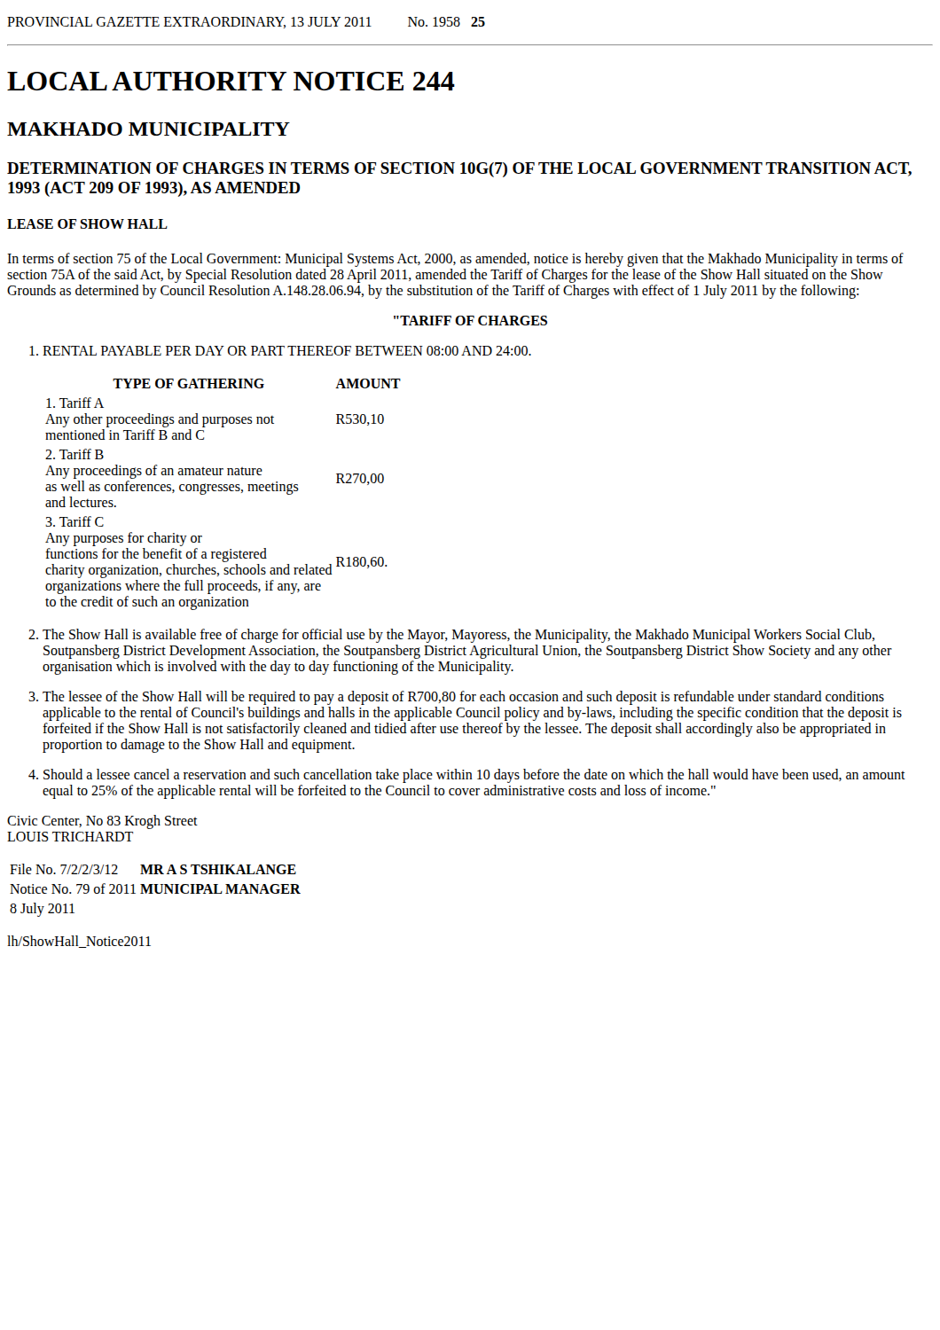PROVINCIAL GAZETTE EXTRAORDINARY, 13 JULY 2011 No. 1958 25
LOCAL AUTHORITY NOTICE 244
MAKHADO MUNICIPALITY
DETERMINATION OF CHARGES IN TERMS OF SECTION 10G(7) OF THE LOCAL GOVERNMENT TRANSITION ACT, 1993 (ACT 209 OF 1993), AS AMENDED
LEASE OF SHOW HALL
In terms of section 75 of the Local Government: Municipal Systems Act, 2000, as amended, notice is hereby given that the Makhado Municipality in terms of section 75A of the said Act, by Special Resolution dated 28 April 2011, amended the Tariff of Charges for the lease of the Show Hall situated on the Show Grounds as determined by Council Resolution A.148.28.06.94, by the substitution of the Tariff of Charges with effect of 1 July 2011 by the following:
"TARIFF OF CHARGES
RENTAL PAYABLE PER DAY OR PART THEREOF BETWEEN 08:00 AND 24:00.
| TYPE OF GATHERING | AMOUNT |
| --- | --- |
| 1. Tariff A Any other proceedings and purposes not mentioned in Tariff B and C | R530,10 |
| 2. Tariff B Any proceedings of an amateur nature as well as conferences, congresses, meetings and lectures. | R270,00 |
| 3. Tariff C Any purposes for charity or functions for the benefit of a registered charity organization, churches, schools and related organizations where the full proceeds, if any, are to the credit of such an organization | R180,60. |
The Show Hall is available free of charge for official use by the Mayor, Mayoress, the Municipality, the Makhado Municipal Workers Social Club, Soutpansberg District Development Association, the Soutpansberg District Agricultural Union, the Soutpansberg District Show Society and any other organisation which is involved with the day to day functioning of the Municipality.
The lessee of the Show Hall will be required to pay a deposit of R700,80 for each occasion and such deposit is refundable under standard conditions applicable to the rental of Council's buildings and halls in the applicable Council policy and by-laws, including the specific condition that the deposit is forfeited if the Show Hall is not satisfactorily cleaned and tidied after use thereof by the lessee. The deposit shall accordingly also be appropriated in proportion to damage to the Show Hall and equipment.
Should a lessee cancel a reservation and such cancellation take place within 10 days before the date on which the hall would have been used, an amount equal to 25% of the applicable rental will be forfeited to the Council to cover administrative costs and loss of income."
Civic Center, No 83 Krogh Street
LOUIS TRICHARDT
| File No. 7/2/2/3/12 | MR A S TSHIKALANGE |
| Notice No. 79 of 2011 | MUNICIPAL MANAGER |
| 8 July 2011 | |
lh/ShowHall_Notice2011